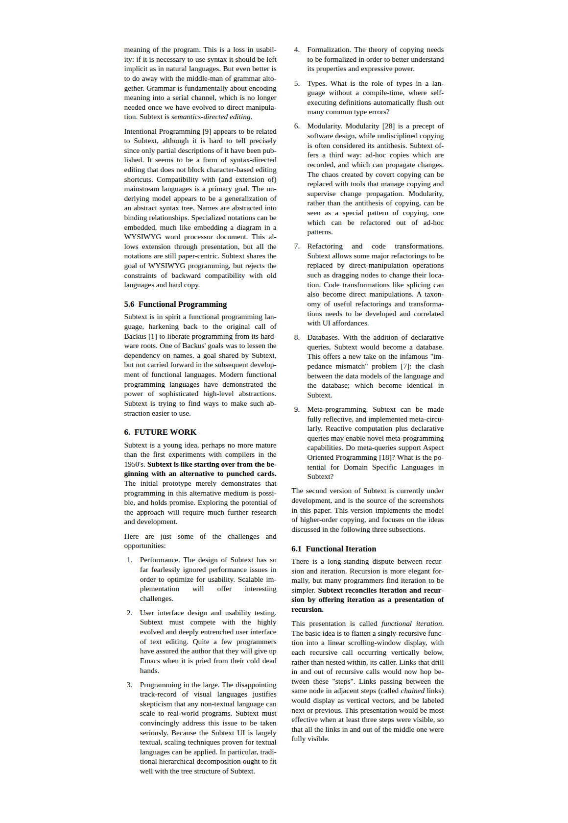meaning of the program. This is a loss in usability: if it is necessary to use syntax it should be left implicit as in natural languages. But even better is to do away with the middle-man of grammar altogether. Grammar is fundamentally about encoding meaning into a serial channel, which is no longer needed once we have evolved to direct manipulation. Subtext is semantics-directed editing.
Intentional Programming [9] appears to be related to Subtext, although it is hard to tell precisely since only partial descriptions of it have been published. It seems to be a form of syntax-directed editing that does not block character-based editing shortcuts. Compatibility with (and extension of) mainstream languages is a primary goal. The underlying model appears to be a generalization of an abstract syntax tree. Names are abstracted into binding relationships. Specialized notations can be embedded, much like embedding a diagram in a WYSIWYG word processor document. This allows extension through presentation, but all the notations are still paper-centric. Subtext shares the goal of WYSIWYG programming, but rejects the constraints of backward compatibility with old languages and hard copy.
5.6 Functional Programming
Subtext is in spirit a functional programming language, harkening back to the original call of Backus [1] to liberate programming from its hardware roots. One of Backus' goals was to lessen the dependency on names, a goal shared by Subtext, but not carried forward in the subsequent development of functional languages. Modern functional programming languages have demonstrated the power of sophisticated high-level abstractions. Subtext is trying to find ways to make such abstraction easier to use.
6. FUTURE WORK
Subtext is a young idea, perhaps no more mature than the first experiments with compilers in the 1950's. Subtext is like starting over from the beginning with an alternative to punched cards. The initial prototype merely demonstrates that programming in this alternative medium is possible, and holds promise. Exploring the potential of the approach will require much further research and development.
Here are just some of the challenges and opportunities:
Performance. The design of Subtext has so far fearlessly ignored performance issues in order to optimize for usability. Scalable implementation will offer interesting challenges.
User interface design and usability testing. Subtext must compete with the highly evolved and deeply entrenched user interface of text editing. Quite a few programmers have assured the author that they will give up Emacs when it is pried from their cold dead hands.
Programming in the large. The disappointing track-record of visual languages justifies skepticism that any non-textual language can scale to real-world programs. Subtext must convincingly address this issue to be taken seriously. Because the Subtext UI is largely textual, scaling techniques proven for textual languages can be applied. In particular, traditional hierarchical decomposition ought to fit well with the tree structure of Subtext.
Formalization. The theory of copying needs to be formalized in order to better understand its properties and expressive power.
Types. What is the role of types in a language without a compile-time, where self-executing definitions automatically flush out many common type errors?
Modularity. Modularity [28] is a precept of software design, while undisciplined copying is often considered its antithesis. Subtext offers a third way: ad-hoc copies which are recorded, and which can propagate changes. The chaos created by covert copying can be replaced with tools that manage copying and supervise change propagation. Modularity, rather than the antithesis of copying, can be seen as a special pattern of copying, one which can be refactored out of ad-hoc patterns.
Refactoring and code transformations. Subtext allows some major refactorings to be replaced by direct-manipulation operations such as dragging nodes to change their location. Code transformations like splicing can also become direct manipulations. A taxonomy of useful refactorings and transformations needs to be developed and correlated with UI affordances.
Databases. With the addition of declarative queries, Subtext would become a database. This offers a new take on the infamous "impedance mismatch" problem [7]: the clash between the data models of the language and the database; which become identical in Subtext.
Meta-programming. Subtext can be made fully reflective, and implemented meta-circularly. Reactive computation plus declarative queries may enable novel meta-programming capabilities. Do meta-queries support Aspect Oriented Programming [18]? What is the potential for Domain Specific Languages in Subtext?
The second version of Subtext is currently under development, and is the source of the screenshots in this paper. This version implements the model of higher-order copying, and focuses on the ideas discussed in the following three subsections.
6.1 Functional Iteration
There is a long-standing dispute between recursion and iteration. Recursion is more elegant formally, but many programmers find iteration to be simpler. Subtext reconciles iteration and recursion by offering iteration as a presentation of recursion.
This presentation is called functional iteration. The basic idea is to flatten a singly-recursive function into a linear scrolling-window display, with each recursive call occurring vertically below, rather than nested within, its caller. Links that drill in and out of recursive calls would now hop between these "steps". Links passing between the same node in adjacent steps (called chained links) would display as vertical vectors, and be labeled next or previous. This presentation would be most effective when at least three steps were visible, so that all the links in and out of the middle one were fully visible.